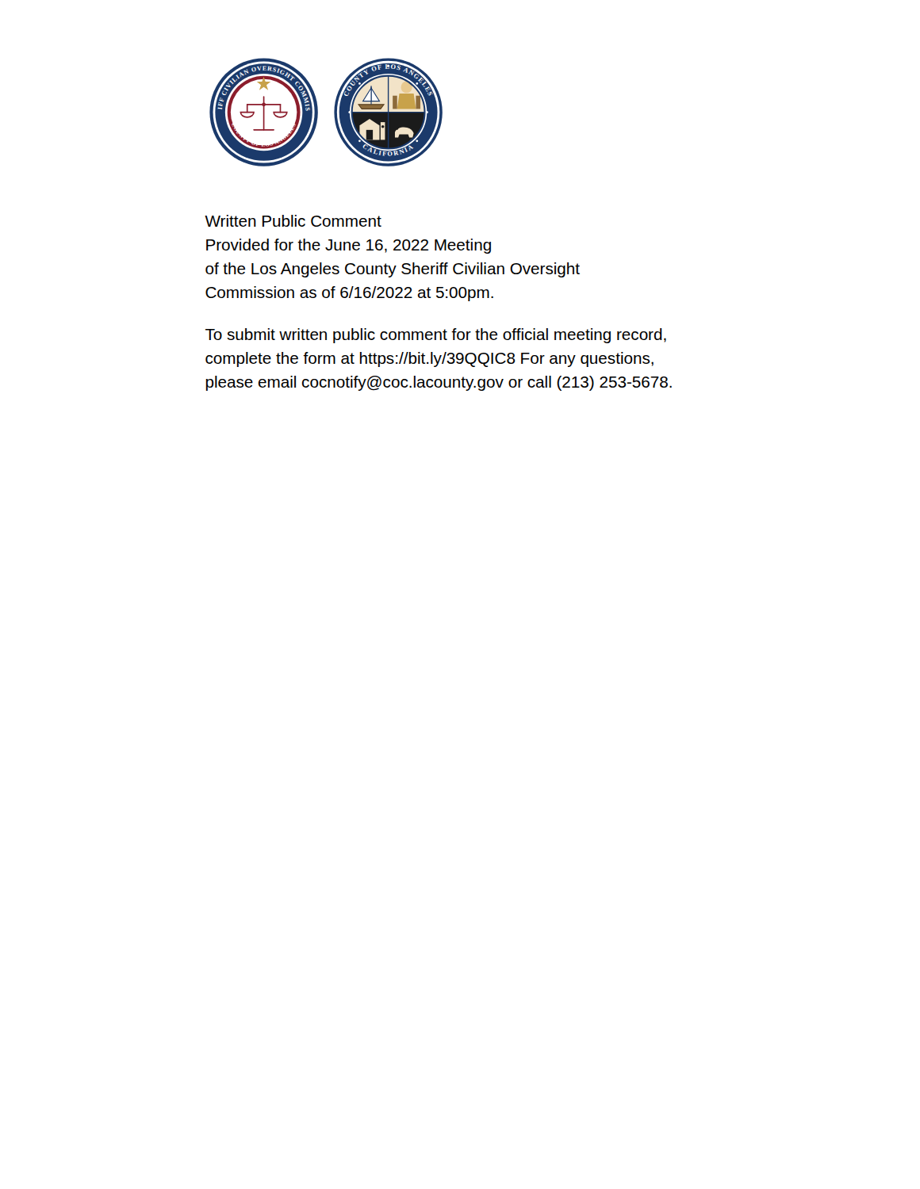SHERIFF CIVILIAN OVERSIGHT COMMISSION COUNTY OF LOS ANGELES COUNTY OF LOS ANGELES CALIFORNIA
Written Public Comment
Provided for the June 16, 2022 Meeting
of the Los Angeles County Sheriff Civilian Oversight
Commission as of 6/16/2022 at 5:00pm.
To submit written public comment for the official meeting record, complete the form at https://bit.ly/39QQIC8 For any questions, please email cocnotify@coc.lacounty.gov or call (213) 253-5678.